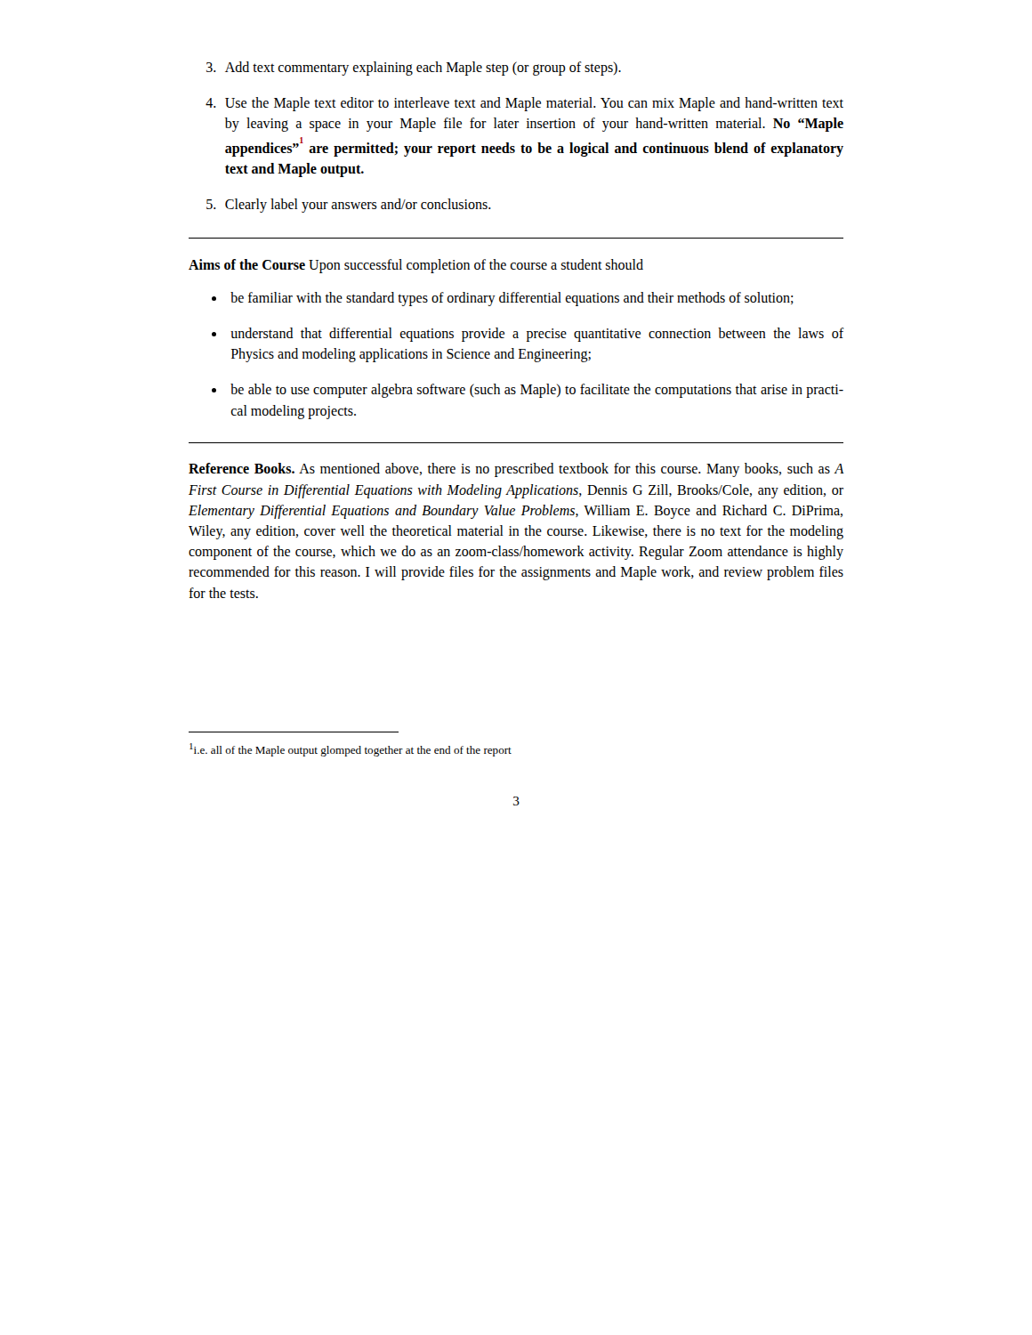Add text commentary explaining each Maple step (or group of steps).
Use the Maple text editor to interleave text and Maple material. You can mix Maple and hand-written text by leaving a space in your Maple file for later insertion of your hand-written material. No “Maple appendices”1 are permitted; your report needs to be a logical and continuous blend of explanatory text and Maple output.
Clearly label your answers and/or conclusions.
Aims of the Course Upon successful completion of the course a student should
be familiar with the standard types of ordinary differential equations and their methods of solution;
understand that differential equations provide a precise quantitative connection between the laws of Physics and modeling applications in Science and Engineering;
be able to use computer algebra software (such as Maple) to facilitate the computations that arise in practical modeling projects.
Reference Books. As mentioned above, there is no prescribed textbook for this course. Many books, such as A First Course in Differential Equations with Modeling Applications, Dennis G Zill, Brooks/Cole, any edition, or Elementary Differential Equations and Boundary Value Problems, William E. Boyce and Richard C. DiPrima, Wiley, any edition, cover well the theoretical material in the course. Likewise, there is no text for the modeling component of the course, which we do as an zoom-class/homework activity. Regular Zoom attendance is highly recommended for this reason. I will provide files for the assignments and Maple work, and review problem files for the tests.
1i.e. all of the Maple output glomped together at the end of the report
3